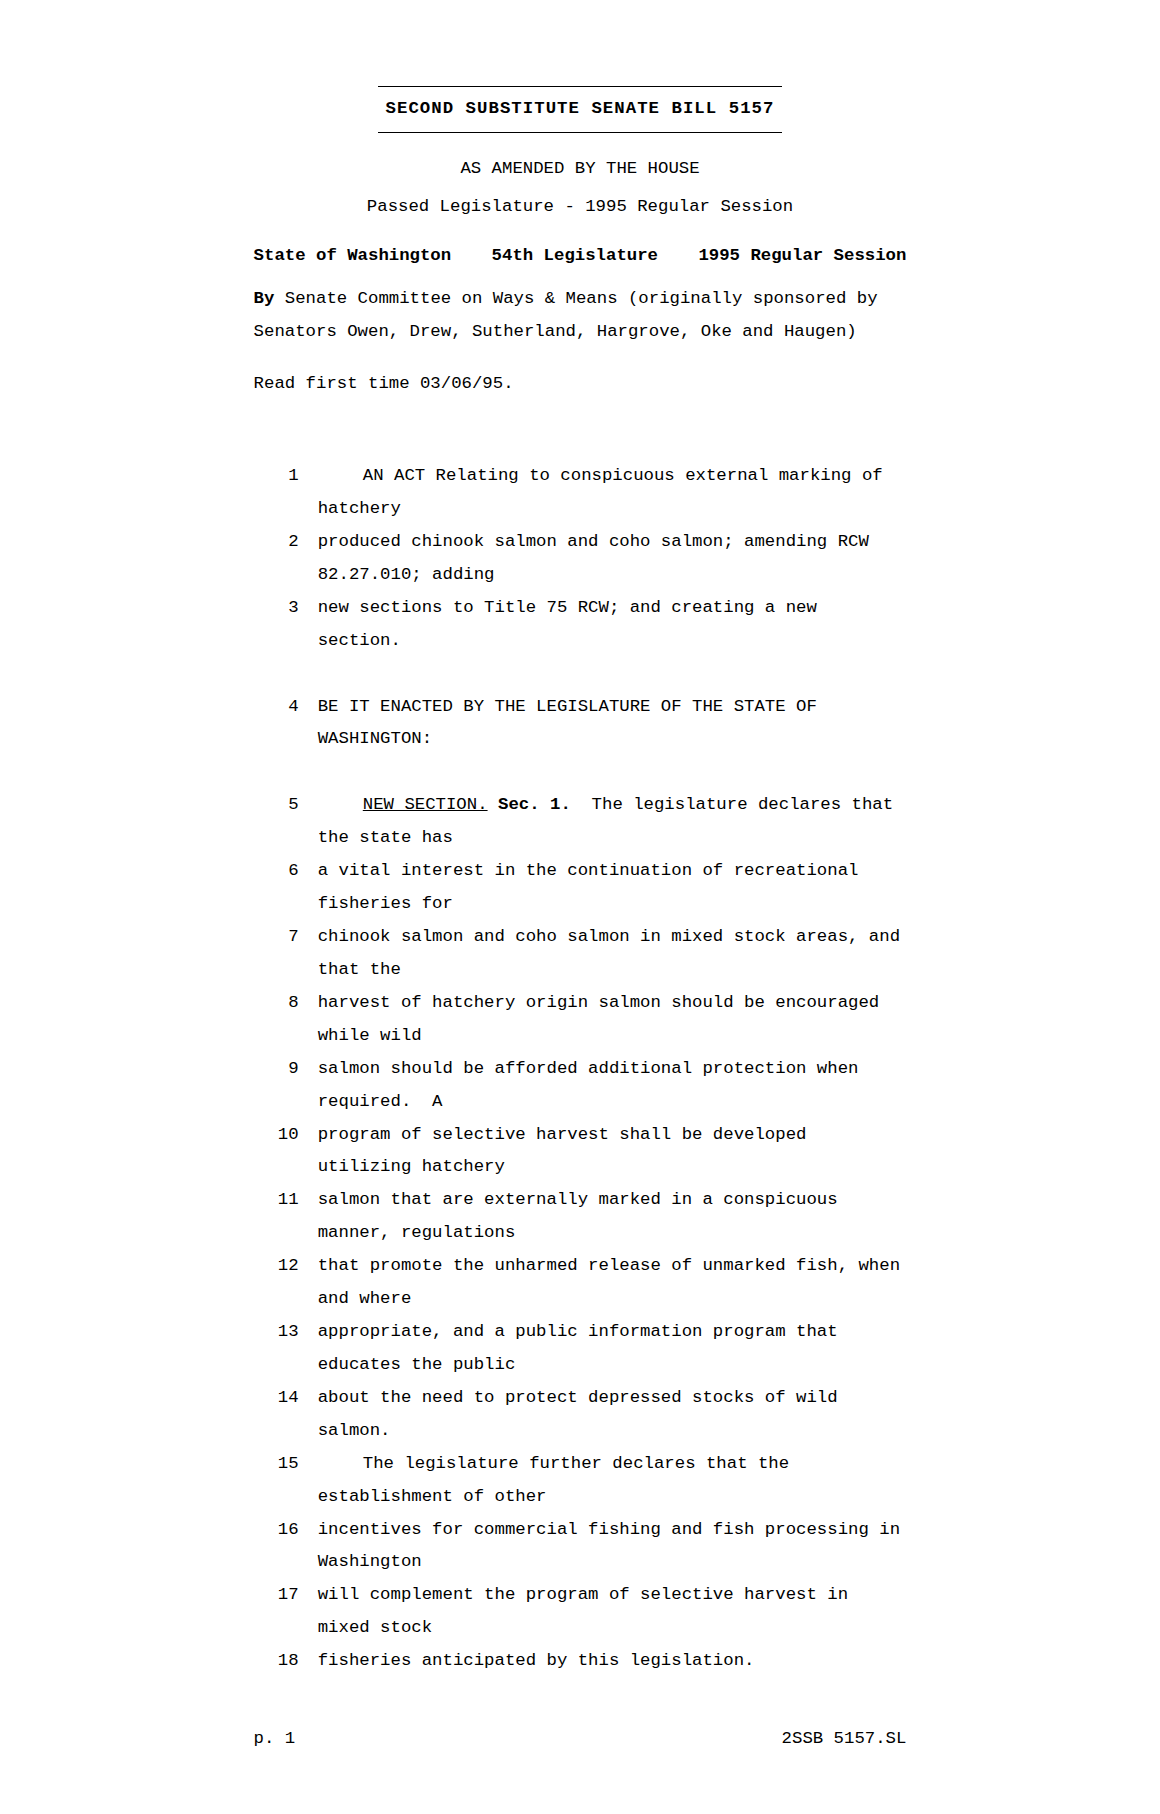SECOND SUBSTITUTE SENATE BILL 5157
AS AMENDED BY THE HOUSE
Passed Legislature - 1995 Regular Session
State of Washington 54th Legislature 1995 Regular Session
By Senate Committee on Ways & Means (originally sponsored by Senators Owen, Drew, Sutherland, Hargrove, Oke and Haugen)
Read first time 03/06/95.
1 AN ACT Relating to conspicuous external marking of hatchery
2 produced chinook salmon and coho salmon; amending RCW 82.27.010; adding
3 new sections to Title 75 RCW; and creating a new section.
4 BE IT ENACTED BY THE LEGISLATURE OF THE STATE OF WASHINGTON:
5 NEW SECTION. Sec. 1. The legislature declares that the state has
6 a vital interest in the continuation of recreational fisheries for
7 chinook salmon and coho salmon in mixed stock areas, and that the
8 harvest of hatchery origin salmon should be encouraged while wild
9 salmon should be afforded additional protection when required. A
10 program of selective harvest shall be developed utilizing hatchery
11 salmon that are externally marked in a conspicuous manner, regulations
12 that promote the unharmed release of unmarked fish, when and where
13 appropriate, and a public information program that educates the public
14 about the need to protect depressed stocks of wild salmon.
15 The legislature further declares that the establishment of other
16 incentives for commercial fishing and fish processing in Washington
17 will complement the program of selective harvest in mixed stock
18 fisheries anticipated by this legislation.
p. 1 2SSB 5157.SL